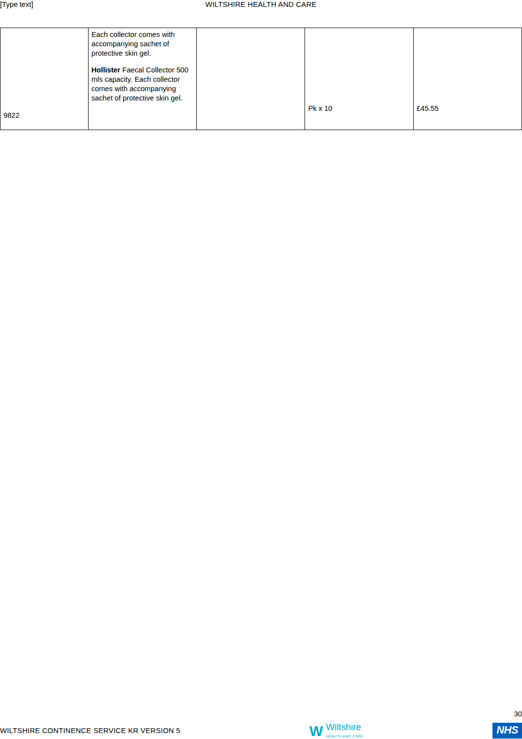[Type text]
WILTSHIRE HEALTH AND CARE
| 9822 | Each collector comes with accompanying sachet of protective skin gel. Hollister Faecal Collector 500 mls capacity. Each collector comes with accompanying sachet of protective skin gel. | | Pk x 10 | £45.55 |
30
WILTSHIRE CONTINENCE SERVICE KR VERSION 5
W Wiltshire
Health and Care
NHS